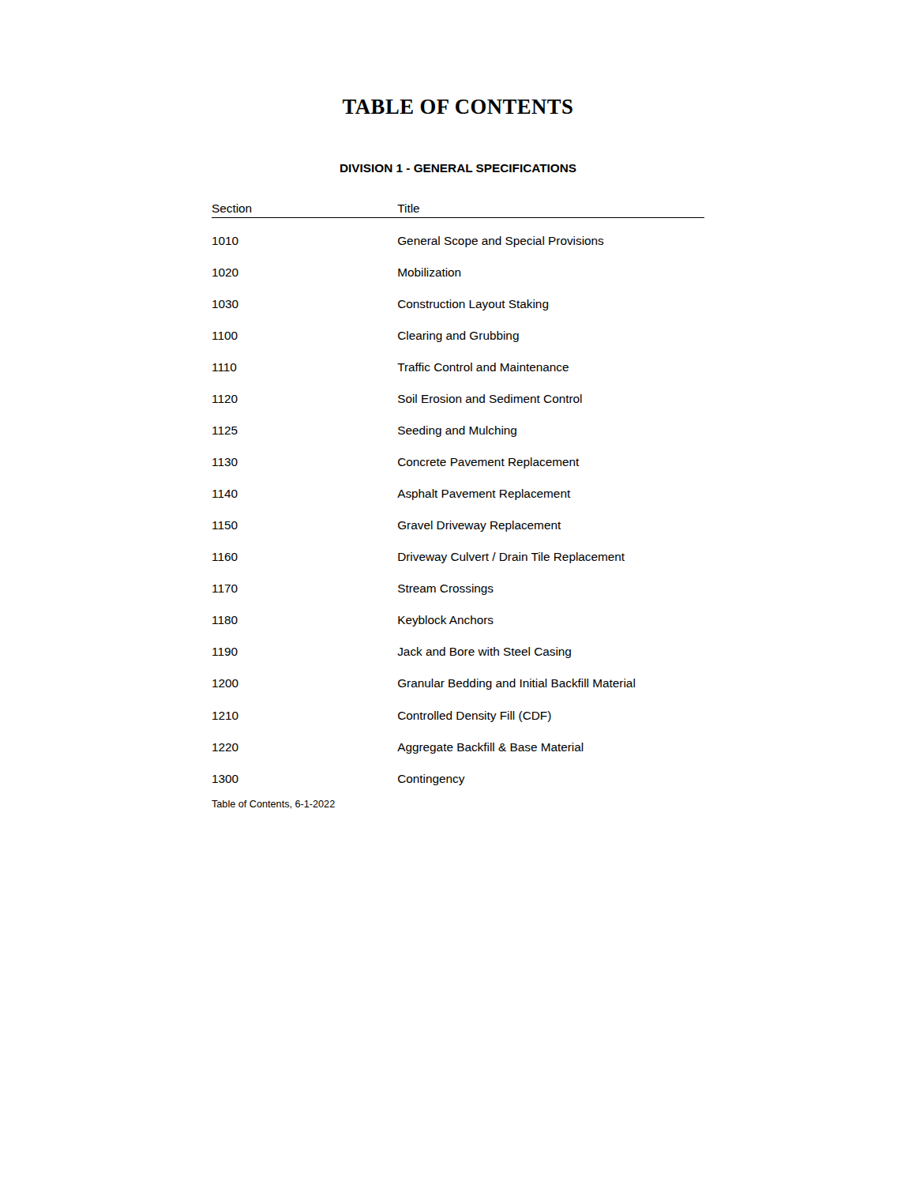TABLE OF CONTENTS
DIVISION 1 - GENERAL SPECIFICATIONS
| Section | Title |
| --- | --- |
| 1010 | General Scope and Special Provisions |
| 1020 | Mobilization |
| 1030 | Construction Layout Staking |
| 1100 | Clearing and Grubbing |
| 1110 | Traffic Control and Maintenance |
| 1120 | Soil Erosion and Sediment Control |
| 1125 | Seeding and Mulching |
| 1130 | Concrete Pavement Replacement |
| 1140 | Asphalt Pavement Replacement |
| 1150 | Gravel Driveway Replacement |
| 1160 | Driveway Culvert / Drain Tile Replacement |
| 1170 | Stream Crossings |
| 1180 | Keyblock Anchors |
| 1190 | Jack and Bore with Steel Casing |
| 1200 | Granular Bedding and Initial Backfill Material |
| 1210 | Controlled Density Fill (CDF) |
| 1220 | Aggregate Backfill & Base Material |
| 1300 | Contingency |
Table of Contents, 6-1-2022